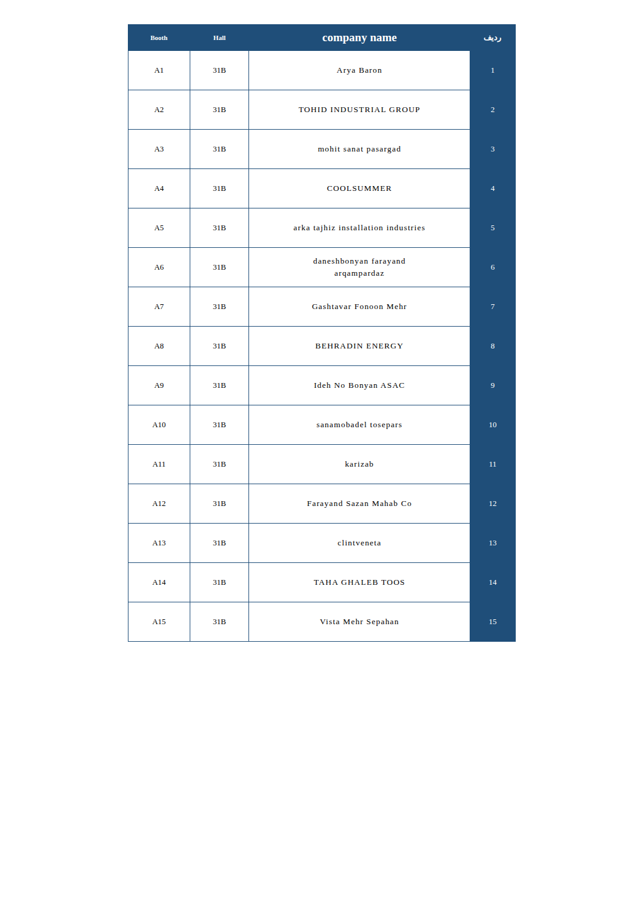| Booth | Hall | company name | ردیف |
| --- | --- | --- | --- |
| A1 | 31B | Arya Baron | 1 |
| A2 | 31B | TOHID INDUSTRIAL GROUP | 2 |
| A3 | 31B | mohit sanat pasargad | 3 |
| A4 | 31B | COOLSUMMER | 4 |
| A5 | 31B | arka tajhiz installation industries | 5 |
| A6 | 31B | daneshbonyan farayand arqampardaz | 6 |
| A7 | 31B | Gashtavar Fonoon Mehr | 7 |
| A8 | 31B | BEHRADIN ENERGY | 8 |
| A9 | 31B | Ideh No Bonyan ASAC | 9 |
| A10 | 31B | sanamobadel tosepars | 10 |
| A11 | 31B | karizab | 11 |
| A12 | 31B | Farayand Sazan Mahab Co | 12 |
| A13 | 31B | clintveneta | 13 |
| A14 | 31B | TAHA GHALEB TOOS | 14 |
| A15 | 31B | Vista Mehr Sepahan | 15 |